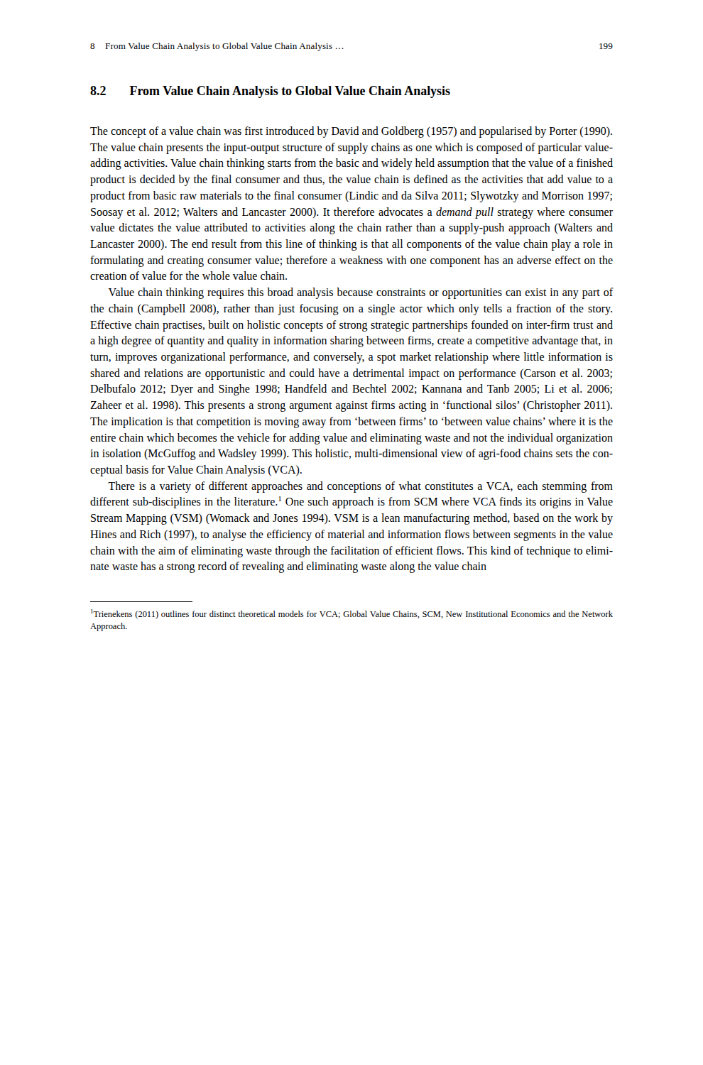8 From Value Chain Analysis to Global Value Chain Analysis … 199
8.2 From Value Chain Analysis to Global Value Chain Analysis
The concept of a value chain was first introduced by David and Goldberg (1957) and popularised by Porter (1990). The value chain presents the input-output structure of supply chains as one which is composed of particular value-adding activities. Value chain thinking starts from the basic and widely held assumption that the value of a finished product is decided by the final consumer and thus, the value chain is defined as the activities that add value to a product from basic raw materials to the final consumer (Lindic and da Silva 2011; Slywotzky and Morrison 1997; Soosay et al. 2012; Walters and Lancaster 2000). It therefore advocates a demand pull strategy where consumer value dictates the value attributed to activities along the chain rather than a supply-push approach (Walters and Lancaster 2000). The end result from this line of thinking is that all components of the value chain play a role in formulating and creating consumer value; therefore a weakness with one component has an adverse effect on the creation of value for the whole value chain.
Value chain thinking requires this broad analysis because constraints or opportunities can exist in any part of the chain (Campbell 2008), rather than just focusing on a single actor which only tells a fraction of the story. Effective chain practises, built on holistic concepts of strong strategic partnerships founded on inter-firm trust and a high degree of quantity and quality in information sharing between firms, create a competitive advantage that, in turn, improves organizational performance, and conversely, a spot market relationship where little information is shared and relations are opportunistic and could have a detrimental impact on performance (Carson et al. 2003; Delbufalo 2012; Dyer and Singhe 1998; Handfeld and Bechtel 2002; Kannana and Tanb 2005; Li et al. 2006; Zaheer et al. 1998). This presents a strong argument against firms acting in ‘functional silos’ (Christopher 2011). The implication is that competition is moving away from ‘between firms’ to ‘between value chains’ where it is the entire chain which becomes the vehicle for adding value and eliminating waste and not the individual organization in isolation (McGuffog and Wadsley 1999). This holistic, multi-dimensional view of agri-food chains sets the conceptual basis for Value Chain Analysis (VCA).
There is a variety of different approaches and conceptions of what constitutes a VCA, each stemming from different sub-disciplines in the literature.1 One such approach is from SCM where VCA finds its origins in Value Stream Mapping (VSM) (Womack and Jones 1994). VSM is a lean manufacturing method, based on the work by Hines and Rich (1997), to analyse the efficiency of material and information flows between segments in the value chain with the aim of eliminating waste through the facilitation of efficient flows. This kind of technique to eliminate waste has a strong record of revealing and eliminating waste along the value chain
1Trienekens (2011) outlines four distinct theoretical models for VCA; Global Value Chains, SCM, New Institutional Economics and the Network Approach.